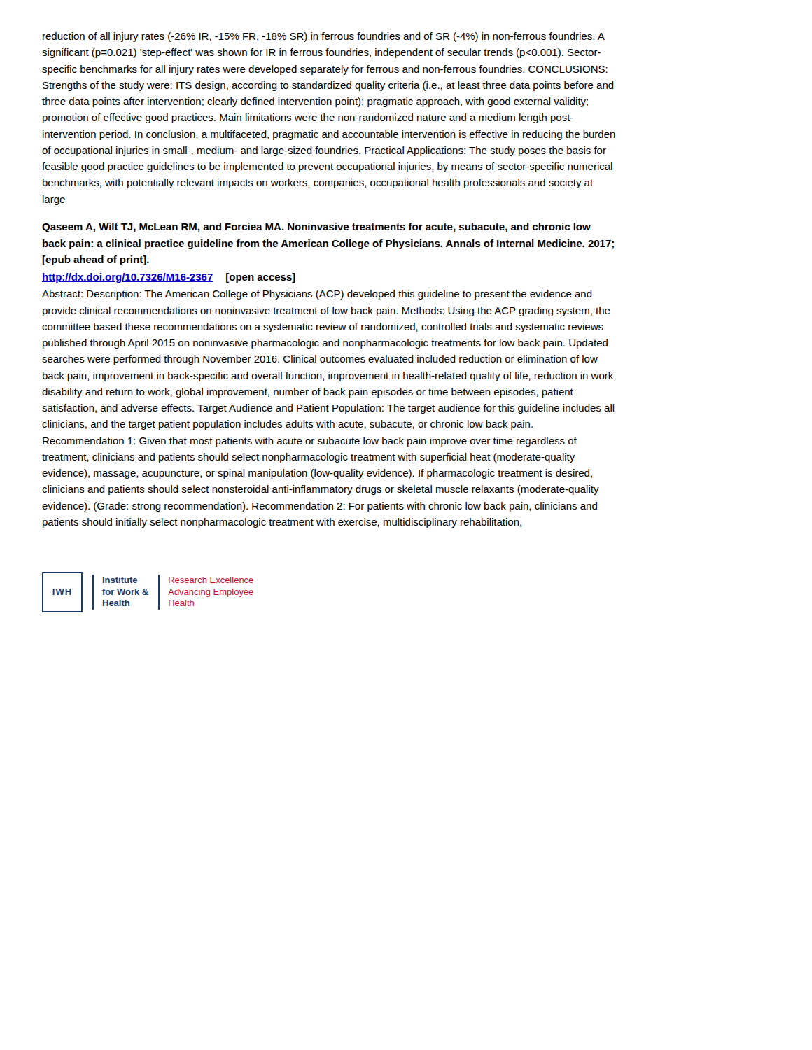reduction of all injury rates (-26% IR, -15% FR, -18% SR) in ferrous foundries and of SR (-4%) in non-ferrous foundries. A significant (p=0.021) 'step-effect' was shown for IR in ferrous foundries, independent of secular trends (p<0.001). Sector-specific benchmarks for all injury rates were developed separately for ferrous and non-ferrous foundries. CONCLUSIONS: Strengths of the study were: ITS design, according to standardized quality criteria (i.e., at least three data points before and three data points after intervention; clearly defined intervention point); pragmatic approach, with good external validity; promotion of effective good practices. Main limitations were the non-randomized nature and a medium length post-intervention period. In conclusion, a multifaceted, pragmatic and accountable intervention is effective in reducing the burden of occupational injuries in small-, medium- and large-sized foundries. Practical Applications: The study poses the basis for feasible good practice guidelines to be implemented to prevent occupational injuries, by means of sector-specific numerical benchmarks, with potentially relevant impacts on workers, companies, occupational health professionals and society at large
Qaseem A, Wilt TJ, McLean RM, and Forciea MA. Noninvasive treatments for acute, subacute, and chronic low back pain: a clinical practice guideline from the American College of Physicians. Annals of Internal Medicine. 2017; [epub ahead of print].
http://dx.doi.org/10.7326/M16-2367[open access]
Abstract: Description: The American College of Physicians (ACP) developed this guideline to present the evidence and provide clinical recommendations on noninvasive treatment of low back pain. Methods: Using the ACP grading system, the committee based these recommendations on a systematic review of randomized, controlled trials and systematic reviews published through April 2015 on noninvasive pharmacologic and nonpharmacologic treatments for low back pain. Updated searches were performed through November 2016. Clinical outcomes evaluated included reduction or elimination of low back pain, improvement in back-specific and overall function, improvement in health-related quality of life, reduction in work disability and return to work, global improvement, number of back pain episodes or time between episodes, patient satisfaction, and adverse effects. Target Audience and Patient Population: The target audience for this guideline includes all clinicians, and the target patient population includes adults with acute, subacute, or chronic low back pain. Recommendation 1: Given that most patients with acute or subacute low back pain improve over time regardless of treatment, clinicians and patients should select nonpharmacologic treatment with superficial heat (moderate-quality evidence), massage, acupuncture, or spinal manipulation (low-quality evidence). If pharmacologic treatment is desired, clinicians and patients should select nonsteroidal anti-inflammatory drugs or skeletal muscle relaxants (moderate-quality evidence). (Grade: strong recommendation). Recommendation 2: For patients with chronic low back pain, clinicians and patients should initially select nonpharmacologic treatment with exercise, multidisciplinary rehabilitation,
IWH
Institute
for Work &
Health
Research Excellence
Advancing Employee
Health